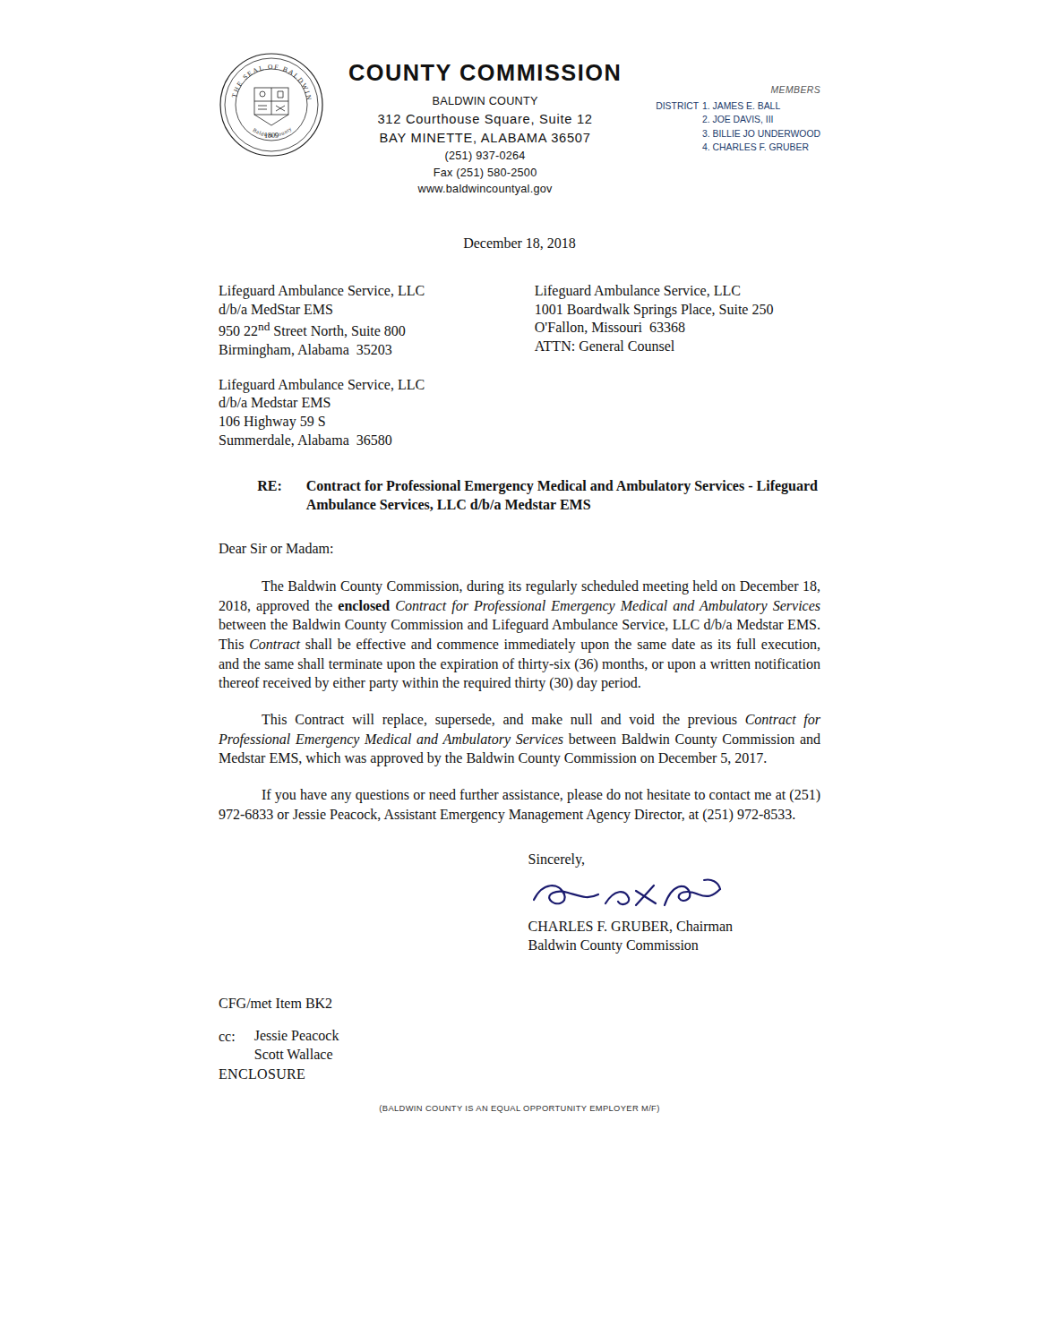THE SEAL OF BALDWIN COUNTY ALABAMA Baldwin County 1809
COUNTY COMMISSION
BALDWIN COUNTY
312 Courthouse Square, Suite 12
BAY MINETTE, ALABAMA 36507
(251) 937-0264
Fax (251) 580-2500
www.baldwincountyal.gov
MEMBERS
| DISTRICT | 1. JAMES E. BALL |
| | 2. JOE DAVIS, III |
| | 3. BILLIE JO UNDERWOOD |
| | 4. CHARLES F. GRUBER |
December 18, 2018
Lifeguard Ambulance Service, LLC
d/b/a MedStar EMS
950 22nd Street North, Suite 800
Birmingham, Alabama 35203
Lifeguard Ambulance Service, LLC
1001 Boardwalk Springs Place, Suite 250
O'Fallon, Missouri 63368
ATTN: General Counsel
Lifeguard Ambulance Service, LLC
d/b/a Medstar EMS
106 Highway 59 S
Summerdale, Alabama 36580
RE:
Contract for Professional Emergency Medical and Ambulatory Services - Lifeguard Ambulance Services, LLC d/b/a Medstar EMS
Dear Sir or Madam:
The Baldwin County Commission, during its regularly scheduled meeting held on December 18, 2018, approved the enclosed Contract for Professional Emergency Medical and Ambulatory Services between the Baldwin County Commission and Lifeguard Ambulance Service, LLC d/b/a Medstar EMS. This Contract shall be effective and commence immediately upon the same date as its full execution, and the same shall terminate upon the expiration of thirty-six (36) months, or upon a written notification thereof received by either party within the required thirty (30) day period.
This Contract will replace, supersede, and make null and void the previous Contract for Professional Emergency Medical and Ambulatory Services between Baldwin County Commission and Medstar EMS, which was approved by the Baldwin County Commission on December 5, 2017.
If you have any questions or need further assistance, please do not hesitate to contact me at (251) 972-6833 or Jessie Peacock, Assistant Emergency Management Agency Director, at (251) 972-8533.
Sincerely,
CHARLES F. GRUBER, Chairman
Baldwin County Commission
CFG/met Item BK2
cc:
Jessie Peacock
Scott Wallace
ENCLOSURE
(BALDWIN COUNTY IS AN EQUAL OPPORTUNITY EMPLOYER M/F)